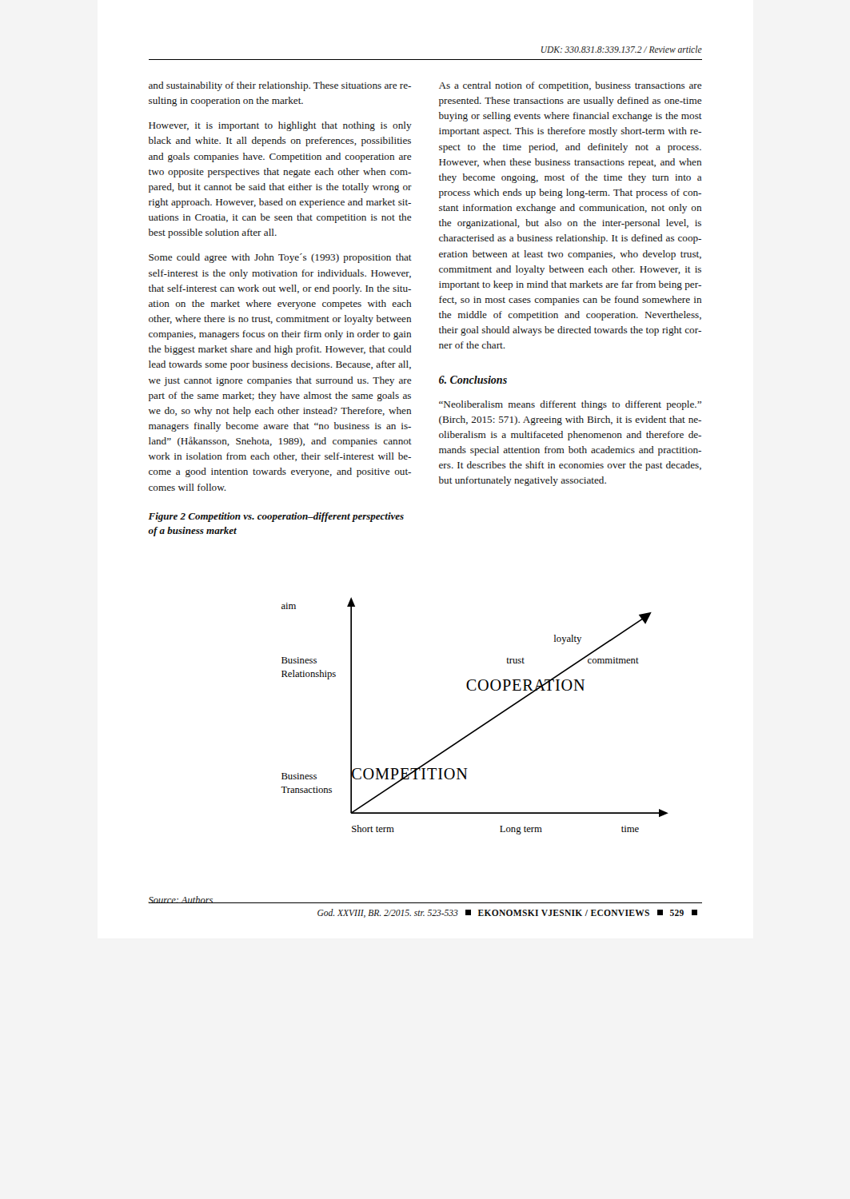UDK: 330.831.8:339.137.2 / Review article
and sustainability of their relationship. These situations are resulting in cooperation on the market.
However, it is important to highlight that nothing is only black and white. It all depends on preferences, possibilities and goals companies have. Competition and cooperation are two opposite perspectives that negate each other when compared, but it cannot be said that either is the totally wrong or right approach. However, based on experience and market situations in Croatia, it can be seen that competition is not the best possible solution after all.
Some could agree with John Toye´s (1993) proposition that self-interest is the only motivation for individuals. However, that self-interest can work out well, or end poorly. In the situation on the market where everyone competes with each other, where there is no trust, commitment or loyalty between companies, managers focus on their firm only in order to gain the biggest market share and high profit. However, that could lead towards some poor business decisions. Because, after all, we just cannot ignore companies that surround us. They are part of the same market; they have almost the same goals as we do, so why not help each other instead? Therefore, when managers finally become aware that “no business is an island” (Håkansson, Snehota, 1989), and companies cannot work in isolation from each other, their self-interest will become a good intention towards everyone, and positive outcomes will follow.
Figure 2 Competition vs. cooperation–different perspectives of a business market
As a central notion of competition, business transactions are presented. These transactions are usually defined as one-time buying or selling events where financial exchange is the most important aspect. This is therefore mostly short-term with respect to the time period, and definitely not a process. However, when these business transactions repeat, and when they become ongoing, most of the time they turn into a process which ends up being long-term. That process of constant information exchange and communication, not only on the organizational, but also on the inter-personal level, is characterised as a business relationship. It is defined as cooperation between at least two companies, who develop trust, commitment and loyalty between each other. However, it is important to keep in mind that markets are far from being perfect, so in most cases companies can be found somewhere in the middle of competition and cooperation. Nevertheless, their goal should always be directed towards the top right corner of the chart.
6. Conclusions
“Neoliberalism means different things to different people.” (Birch, 2015: 571). Agreeing with Birch, it is evident that neoliberalism is a multifaceted phenomenon and therefore demands special attention from both academics and practitioners. It describes the shift in economies over the past decades, but unfortunately negatively associated.
aim Business Relationships Business Transactions Short term Long term time loyalty trust commitment COOPERATION COMPETITION
Source: Authors
God. XXVIII, BR. 2/2015. str. 523-533 EKONOMSKI VJESNIK / ECONVIEWS 529